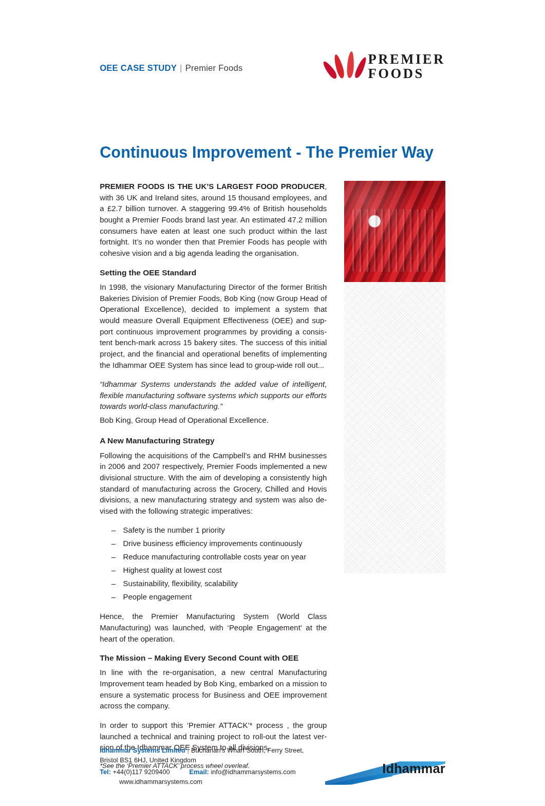OEE CASE STUDY|Premier Foods
PREMIER FOODS
Continuous Improvement - The Premier Way
PREMIER FOODS IS THE UK’S LARGEST FOOD PRODUCER, with 36 UK and Ireland sites, around 15 thousand employees, and a £2.7 billion turnover. A staggering 99.4% of British households bought a Premier Foods brand last year. An estimated 47.2 million consumers have eaten at least one such product within the last fortnight. It’s no wonder then that Premier Foods has people with cohesive vision and a big agenda leading the organisation.
Setting the OEE Standard
In 1998, the visionary Manufacturing Director of the former British Bakeries Division of Premier Foods, Bob King (now Group Head of Operational Excellence), decided to implement a system that would measure Overall Equipment Effectiveness (OEE) and support continuous improvement pro­grammes by providing a consistent bench-mark across 15 bakery sites. The success of this initial project, and the financial and operational benefits of implementing the Idhammar OEE System has since lead to group-wide roll out...
“Idhammar Systems understands the added value of intelligent, flexible manufacturing software systems which supports our efforts towards world-class manufacturing.”
Bob King, Group Head of Operational Excellence.
A New Manufacturing Strategy
Following the acquisitions of the Campbell’s and RHM businesses in 2006 and 2007 respectively, Premier Foods implemented a new divisional structure. With the aim of developing a consistently high standard of manufacturing across the Grocery, Chilled and Hovis divisions, a new manufacturing strategy and system was also devised with the following strategic imperatives:
Safety is the number 1 priority
Drive business efficiency improvements continuously
Reduce manufacturing controllable costs year on year
Highest quality at lowest cost
Sustainability, flexibility, scalability
People engagement
Hence, the Premier Manufacturing System (World Class Manufacturing) was launched, with ‘People Engagement’ at the heart of the operation.
The Mission – Making Every Second Count with OEE
In line with the re-organisation, a new central Manufacturing Improvement team headed by Bob King, embarked on a mission to ensure a systematic process for Business and OEE improvement across the company.
In order to support this ‘Premier ATTACK’* process , the group launched a technical and training project to roll-out the latest version of the Idhammar OEE System to all divisions.
*See the ‘Premier ATTACK’ process wheel overleaf.
Idhammar Systems Limited|Buchanan’s Wharf South, Ferry Street, Bristol BS1 6HJ, United Kingdom
Tel: +44(0)117 9209400 Email: info@idhammarsystems.com www.idhammarsystems.com
Idhammar